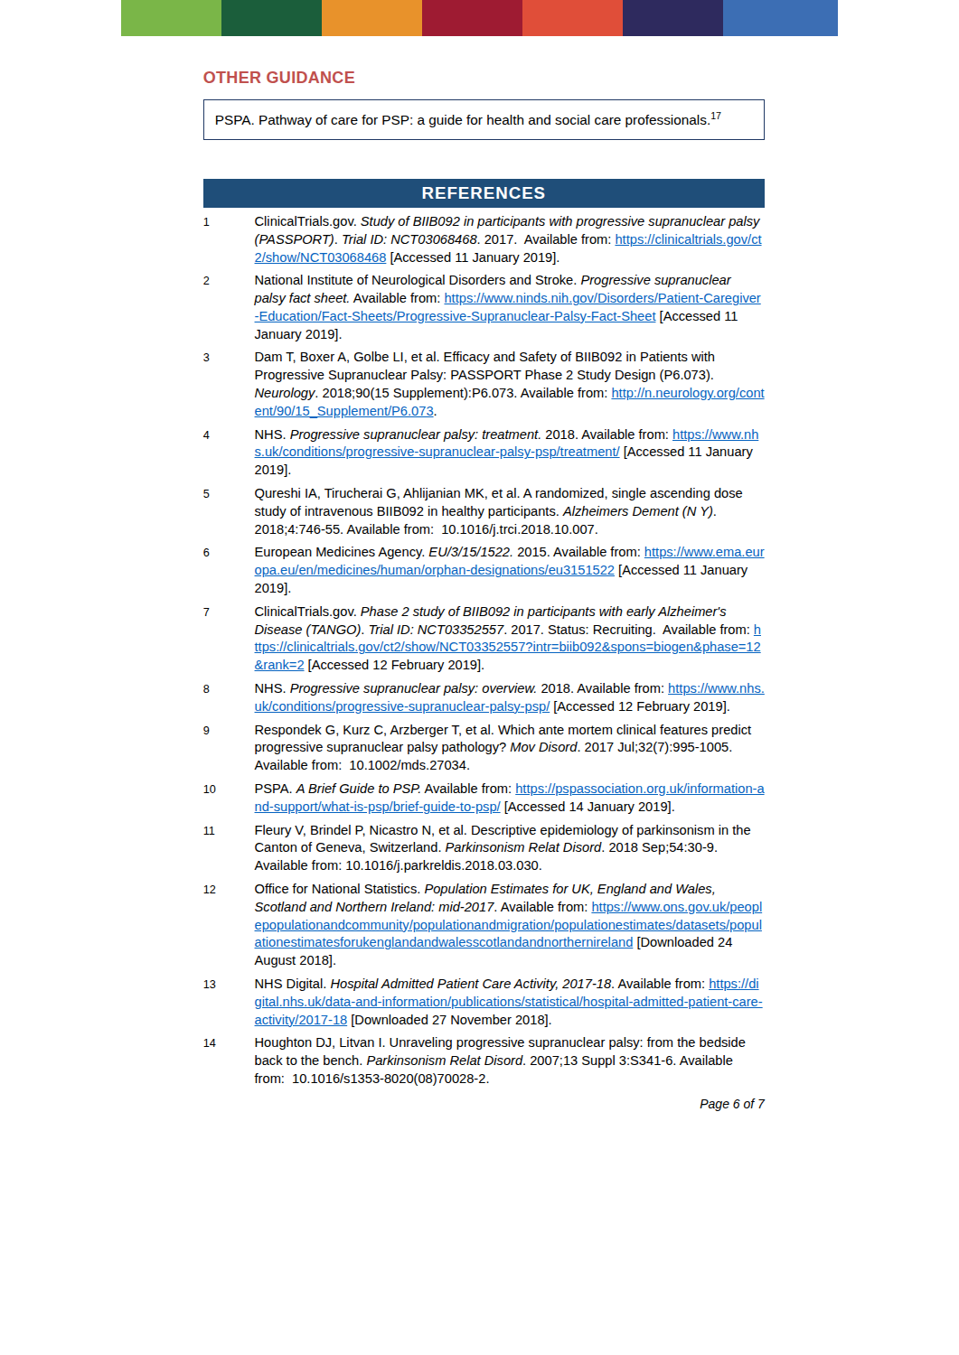OTHER GUIDANCE
PSPA. Pathway of care for PSP: a guide for health and social care professionals.17
REFERENCES
| 1 | ClinicalTrials.gov. Study of BIIB092 in participants with progressive supranuclear palsy (PASSPORT) . Trial ID: NCT03068468 . 2017. Available from: https://clinicaltrials.gov/ct2/show/NCT03068468 [Accessed 11 January 2019]. |
| 2 | National Institute of Neurological Disorders and Stroke. Progressive supranuclear palsy fact sheet. Available from: https://www.ninds.nih.gov/Disorders/Patient-Caregiver-Education/Fact-Sheets/Progressive-Supranuclear-Palsy-Fact-Sheet [Accessed 11 January 2019]. |
| 3 | Dam T, Boxer A, Golbe LI, et al. Efficacy and Safety of BIIB092 in Patients with Progressive Supranuclear Palsy: PASSPORT Phase 2 Study Design (P6.073). Neurology . 2018;90(15 Supplement):P6.073. Available from: http://n.neurology.org/content/90/15_Supplement/P6.073 . |
| 4 | NHS. Progressive supranuclear palsy: treatment. 2018. Available from: https://www.nhs.uk/conditions/progressive-supranuclear-palsy-psp/treatment/ [Accessed 11 January 2019]. |
| 5 | Qureshi IA, Tirucherai G, Ahlijanian MK, et al. A randomized, single ascending dose study of intravenous BIIB092 in healthy participants. Alzheimers Dement (N Y) . 2018;4:746-55. Available from: 10.1016/j.trci.2018.10.007. |
| 6 | European Medicines Agency. EU/3/15/1522. 2015. Available from: https://www.ema.europa.eu/en/medicines/human/orphan-designations/eu3151522 [Accessed 11 January 2019]. |
| 7 | ClinicalTrials.gov. Phase 2 study of BIIB092 in participants with early Alzheimer's Disease (TANGO) . Trial ID: NCT03352557 . 2017. Status: Recruiting. Available from: https://clinicaltrials.gov/ct2/show/NCT03352557?intr=biib092&spons=biogen&phase=12&rank=2 [Accessed 12 February 2019]. |
| 8 | NHS. Progressive supranuclear palsy: overview. 2018. Available from: https://www.nhs.uk/conditions/progressive-supranuclear-palsy-psp/ [Accessed 12 February 2019]. |
| 9 | Respondek G, Kurz C, Arzberger T, et al. Which ante mortem clinical features predict progressive supranuclear palsy pathology? Mov Disord . 2017 Jul;32(7):995-1005. Available from: 10.1002/mds.27034. |
| 10 | PSPA. A Brief Guide to PSP. Available from: https://pspassociation.org.uk/information-and-support/what-is-psp/brief-guide-to-psp/ [Accessed 14 January 2019]. |
| 11 | Fleury V, Brindel P, Nicastro N, et al. Descriptive epidemiology of parkinsonism in the Canton of Geneva, Switzerland. Parkinsonism Relat Disord . 2018 Sep;54:30-9. Available from: 10.1016/j.parkreldis.2018.03.030. |
| 12 | Office for National Statistics. Population Estimates for UK, England and Wales, Scotland and Northern Ireland: mid-2017 . Available from: https://www.ons.gov.uk/peoplepopulationandcommunity/populationandmigration/populationestimates/datasets/populationestimatesforukenglandandwalesscotlandandnorthernireland [Downloaded 24 August 2018]. |
| 13 | NHS Digital. Hospital Admitted Patient Care Activity, 2017-18 . Available from: https://digital.nhs.uk/data-and-information/publications/statistical/hospital-admitted-patient-care-activity/2017-18 [Downloaded 27 November 2018]. |
| 14 | Houghton DJ, Litvan I. Unraveling progressive supranuclear palsy: from the bedside back to the bench. Parkinsonism Relat Disord . 2007;13 Suppl 3:S341-6. Available from: 10.1016/s1353-8020(08)70028-2. |
Page 6 of 7